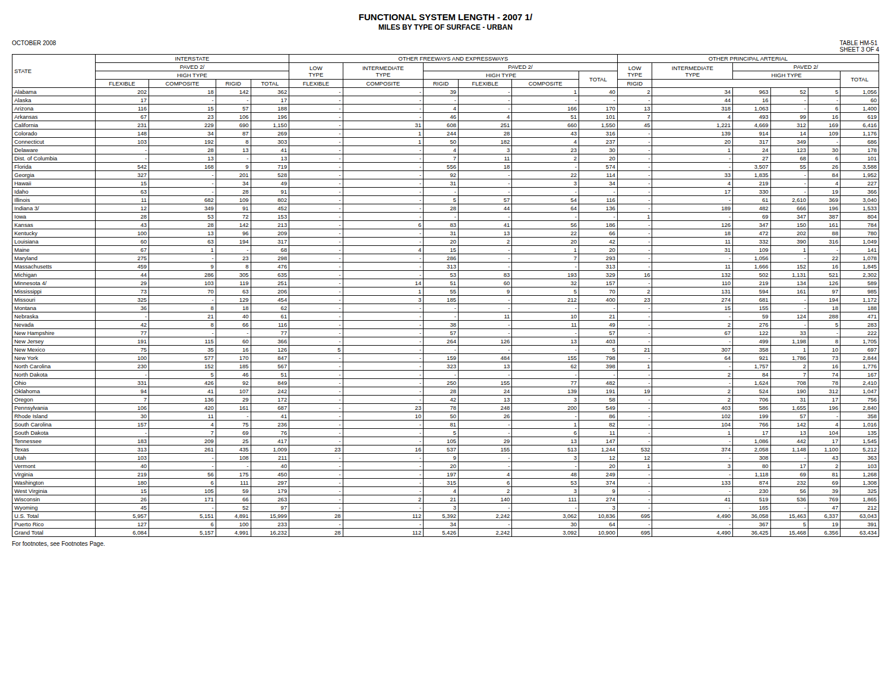FUNCTIONAL SYSTEM LENGTH - 2007 1/
MILES BY TYPE OF SURFACE - URBAN
OCTOBER 2008 TABLE HM-51
SHEET 3 OF 4
| STATE | INTERSTATE | OTHER FREEWAYS AND EXPRESSWAYS | OTHER PRINCIPAL ARTERIAL |
| --- | --- | --- | --- |
| PAVED 2/ | LOW TYPE | INTERMEDIATE TYPE | PAVED 2/ | LOW TYPE | INTERMEDIATE TYPE | PAVED 2/ |
| HIGH TYPE | HIGH TYPE | TOTAL | HIGH TYPE | TOTAL |
| FLEXIBLE | COMPOSITE | RIGID | TOTAL | FLEXIBLE | COMPOSITE | RIGID | FLEXIBLE | COMPOSITE | RIGID |
| Alabama | 202 | 18 | 142 | 362 | - | - | 39 | - | 1 | 40 | 2 | 34 | 963 | 52 | 5 | 1,056 |
| Alaska | 17 | - | - | 17 | - | - | - | - | - | - | - | 44 | 16 | - | - | 60 |
| Arizona | 116 | 15 | 57 | 188 | - | - | 4 | - | 166 | 170 | 13 | 318 | 1,063 | - | 6 | 1,400 |
| Arkansas | 67 | 23 | 106 | 196 | - | - | 46 | 4 | 51 | 101 | 7 | 4 | 493 | 99 | 16 | 619 |
| California | 231 | 229 | 690 | 1,150 | - | 31 | 608 | 251 | 660 | 1,550 | 45 | 1,221 | 4,669 | 312 | 169 | 6,416 |
| Colorado | 148 | 34 | 87 | 269 | - | 1 | 244 | 28 | 43 | 316 | - | 139 | 914 | 14 | 109 | 1,176 |
| Connecticut | 103 | 192 | 8 | 303 | - | 1 | 50 | 182 | 4 | 237 | - | 20 | 317 | 349 | - | 686 |
| Delaware | - | 28 | 13 | 41 | - | - | 4 | 3 | 23 | 30 | - | 1 | 24 | 123 | 30 | 178 |
| Dist. of Columbia | - | 13 | - | 13 | - | - | 7 | 11 | 2 | 20 | - | - | 27 | 68 | 6 | 101 |
| Florida | 542 | 168 | 9 | 719 | - | - | 556 | 18 | - | 574 | - | - | 3,507 | 55 | 26 | 3,588 |
| Georgia | 327 | - | 201 | 528 | - | - | 92 | - | 22 | 114 | - | 33 | 1,835 | - | 84 | 1,952 |
| Hawaii | 15 | - | 34 | 49 | - | - | 31 | - | 3 | 34 | - | 4 | 219 | - | 4 | 227 |
| Idaho | 63 | - | 28 | 91 | - | - | - | - | - | - | - | 17 | 330 | - | 19 | 366 |
| Illinois | 11 | 682 | 109 | 802 | - | - | 5 | 57 | 54 | 116 | - | - | 61 | 2,610 | 369 | 3,040 |
| Indiana 3/ | 12 | 349 | 91 | 452 | - | - | 28 | 44 | 64 | 136 | - | 189 | 482 | 666 | 196 | 1,533 |
| Iowa | 28 | 53 | 72 | 153 | - | - | - | - | - | - | 1 | - | 69 | 347 | 387 | 804 |
| Kansas | 43 | 28 | 142 | 213 | - | 6 | 83 | 41 | 56 | 186 | - | 126 | 347 | 150 | 161 | 784 |
| Kentucky | 100 | 13 | 96 | 209 | - | - | 31 | 13 | 22 | 66 | - | 18 | 472 | 202 | 88 | 780 |
| Louisiana | 60 | 63 | 194 | 317 | - | - | 20 | 2 | 20 | 42 | - | 11 | 332 | 390 | 316 | 1,049 |
| Maine | 67 | 1 | - | 68 | - | 4 | 15 | - | 1 | 20 | - | 31 | 109 | 1 | - | 141 |
| Maryland | 275 | - | 23 | 298 | - | - | 286 | - | 7 | 293 | - | - | 1,056 | - | 22 | 1,078 |
| Massachusetts | 459 | 9 | 8 | 476 | - | - | 313 | - | - | 313 | - | 11 | 1,666 | 152 | 16 | 1,845 |
| Michigan | 44 | 286 | 305 | 635 | - | - | 53 | 83 | 193 | 329 | 16 | 132 | 502 | 1,131 | 521 | 2,302 |
| Minnesota 4/ | 29 | 103 | 119 | 251 | - | 14 | 51 | 60 | 32 | 157 | - | 110 | 219 | 134 | 126 | 589 |
| Mississippi | 73 | 70 | 63 | 206 | - | 1 | 55 | 9 | 5 | 70 | 2 | 131 | 594 | 161 | 97 | 985 |
| Missouri | 325 | - | 129 | 454 | - | 3 | 185 | - | 212 | 400 | 23 | 274 | 681 | - | 194 | 1,172 |
| Montana | 36 | 8 | 18 | 62 | - | - | - | - | - | - | - | 15 | 155 | - | 18 | 188 |
| Nebraska | - | 21 | 40 | 61 | - | - | - | 11 | 10 | 21 | - | - | 59 | 124 | 288 | 471 |
| Nevada | 42 | 8 | 66 | 116 | - | - | 38 | - | 11 | 49 | - | 2 | 276 | - | 5 | 283 |
| New Hampshire | 77 | - | - | 77 | - | - | 57 | - | - | 57 | - | 67 | 122 | 33 | - | 222 |
| New Jersey | 191 | 115 | 60 | 366 | - | - | 264 | 126 | 13 | 403 | - | - | 499 | 1,198 | 8 | 1,705 |
| New Mexico | 75 | 35 | 16 | 126 | 5 | - | - | - | - | 5 | 21 | 307 | 358 | 1 | 10 | 697 |
| New York | 100 | 577 | 170 | 847 | - | - | 159 | 484 | 155 | 798 | - | 64 | 921 | 1,786 | 73 | 2,844 |
| North Carolina | 230 | 152 | 185 | 567 | - | - | 323 | 13 | 62 | 398 | 1 | - | 1,757 | 2 | 16 | 1,776 |
| North Dakota | - | 5 | 46 | 51 | - | - | - | - | - | - | - | 2 | 84 | 7 | 74 | 167 |
| Ohio | 331 | 426 | 92 | 849 | - | - | 250 | 155 | 77 | 482 | - | - | 1,624 | 708 | 78 | 2,410 |
| Oklahoma | 94 | 41 | 107 | 242 | - | - | 28 | 24 | 139 | 191 | 19 | 2 | 524 | 190 | 312 | 1,047 |
| Oregon | 7 | 136 | 29 | 172 | - | - | 42 | 13 | 3 | 58 | - | 2 | 706 | 31 | 17 | 756 |
| Pennsylvania | 106 | 420 | 161 | 687 | - | 23 | 78 | 248 | 200 | 549 | - | 403 | 586 | 1,655 | 196 | 2,840 |
| Rhode Island | 30 | 11 | - | 41 | - | 10 | 50 | 26 | - | 86 | - | 102 | 199 | 57 | - | 358 |
| South Carolina | 157 | 4 | 75 | 236 | - | - | 81 | - | 1 | 82 | - | 104 | 766 | 142 | 4 | 1,016 |
| South Dakota | - | 7 | 69 | 76 | - | - | 5 | - | 6 | 11 | - | 1 | 17 | 13 | 104 | 135 |
| Tennessee | 183 | 209 | 25 | 417 | - | - | 105 | 29 | 13 | 147 | - | - | 1,086 | 442 | 17 | 1,545 |
| Texas | 313 | 261 | 435 | 1,009 | 23 | 16 | 537 | 155 | 513 | 1,244 | 532 | 374 | 2,058 | 1,148 | 1,100 | 5,212 |
| Utah | 103 | - | 108 | 211 | - | - | 9 | - | 3 | 12 | 12 | - | 308 | - | 43 | 363 |
| Vermont | 40 | - | - | 40 | - | - | 20 | - | - | 20 | 1 | 3 | 80 | 17 | 2 | 103 |
| Virginia | 219 | 56 | 175 | 450 | - | - | 197 | 4 | 48 | 249 | - | - | 1,118 | 69 | 81 | 1,268 |
| Washington | 180 | 6 | 111 | 297 | - | - | 315 | 6 | 53 | 374 | - | 133 | 874 | 232 | 69 | 1,308 |
| West Virginia | 15 | 105 | 59 | 179 | - | - | 4 | 2 | 3 | 9 | - | - | 230 | 56 | 39 | 325 |
| Wisconsin | 26 | 171 | 66 | 263 | - | 2 | 21 | 140 | 111 | 274 | - | 41 | 519 | 536 | 769 | 1,865 |
| Wyoming | 45 | - | 52 | 97 | - | - | 3 | - | - | 3 | - | - | 165 | - | 47 | 212 |
| U.S. Total | 5,957 | 5,151 | 4,891 | 15,999 | 28 | 112 | 5,392 | 2,242 | 3,062 | 10,836 | 695 | 4,490 | 36,058 | 15,463 | 6,337 | 63,043 |
| Puerto Rico | 127 | 6 | 100 | 233 | - | - | 34 | - | 30 | 64 | - | - | 367 | 5 | 19 | 391 |
| Grand Total | 6,084 | 5,157 | 4,991 | 16,232 | 28 | 112 | 5,426 | 2,242 | 3,092 | 10,900 | 695 | 4,490 | 36,425 | 15,468 | 6,356 | 63,434 |
For footnotes, see Footnotes Page.